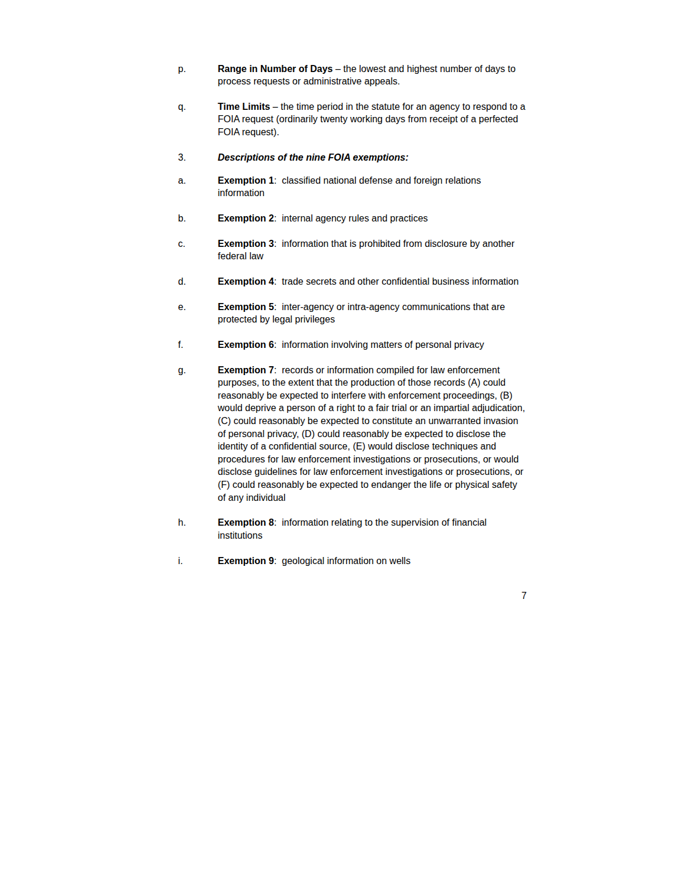p. Range in Number of Days – the lowest and highest number of days to process requests or administrative appeals.
q. Time Limits – the time period in the statute for an agency to respond to a FOIA request (ordinarily twenty working days from receipt of a perfected FOIA request).
3. Descriptions of the nine FOIA exemptions:
a. Exemption 1: classified national defense and foreign relations information
b. Exemption 2: internal agency rules and practices
c. Exemption 3: information that is prohibited from disclosure by another federal law
d. Exemption 4: trade secrets and other confidential business information
e. Exemption 5: inter-agency or intra-agency communications that are protected by legal privileges
f. Exemption 6: information involving matters of personal privacy
g. Exemption 7: records or information compiled for law enforcement purposes, to the extent that the production of those records (A) could reasonably be expected to interfere with enforcement proceedings, (B) would deprive a person of a right to a fair trial or an impartial adjudication, (C) could reasonably be expected to constitute an unwarranted invasion of personal privacy, (D) could reasonably be expected to disclose the identity of a confidential source, (E) would disclose techniques and procedures for law enforcement investigations or prosecutions, or would disclose guidelines for law enforcement investigations or prosecutions, or (F) could reasonably be expected to endanger the life or physical safety of any individual
h. Exemption 8: information relating to the supervision of financial institutions
i. Exemption 9: geological information on wells
7